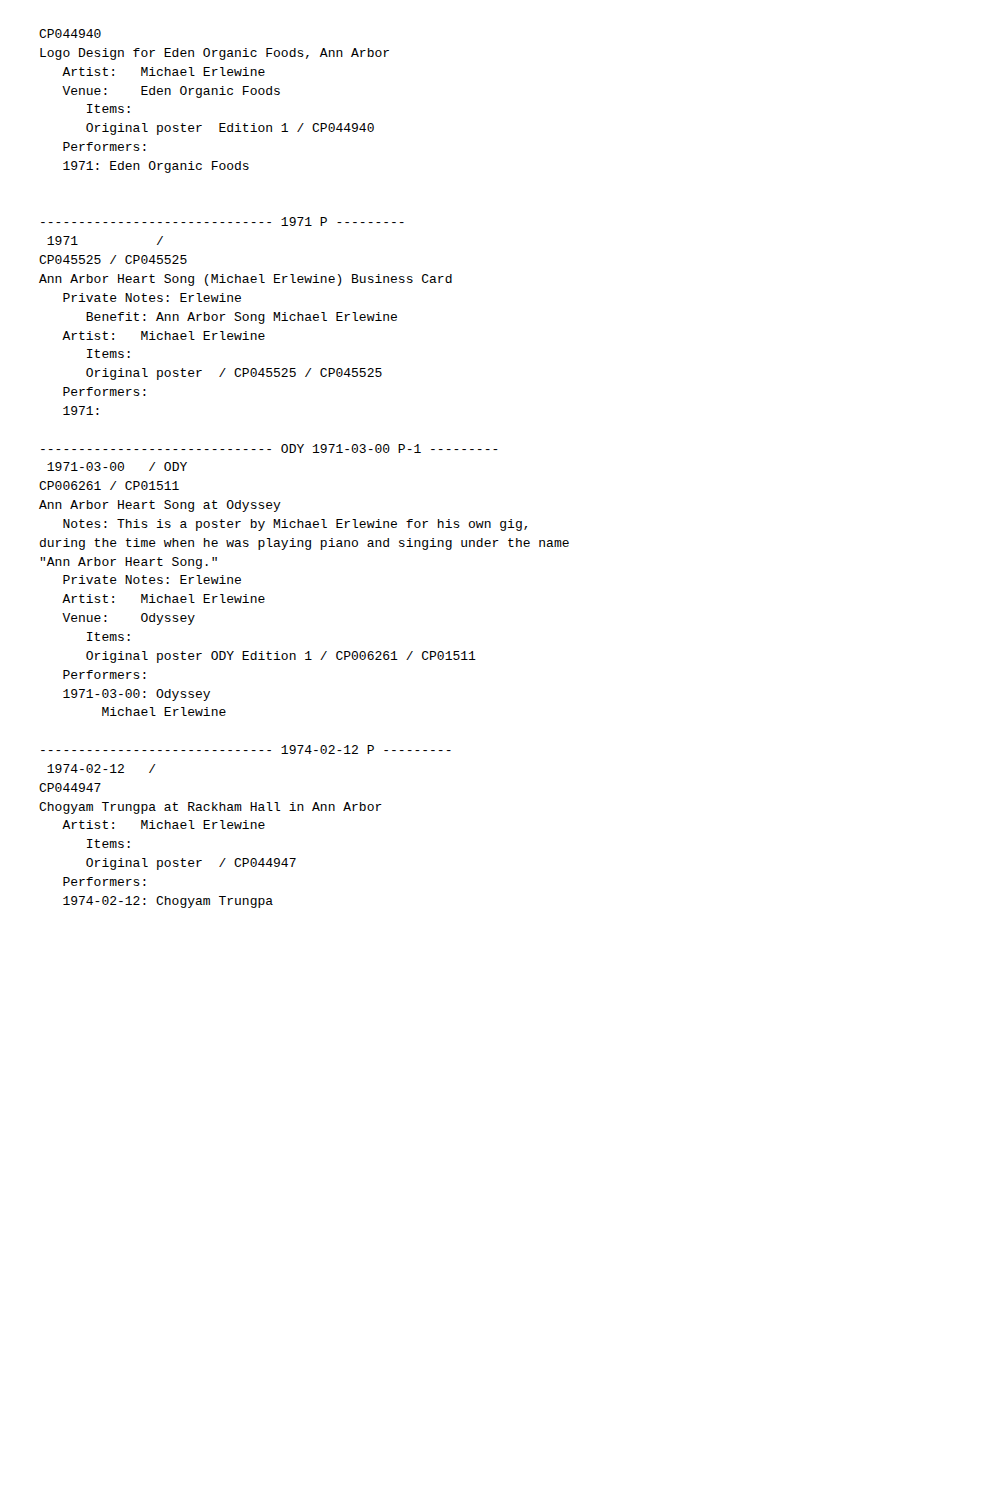CP044940
Logo Design for Eden Organic Foods, Ann Arbor
   Artist:   Michael Erlewine
   Venue:    Eden Organic Foods
      Items:
      Original poster  Edition 1 / CP044940
   Performers:
   1971: Eden Organic Foods


------------------------------ 1971 P ---------
 1971          / 
CP045525 / CP045525
Ann Arbor Heart Song (Michael Erlewine) Business Card
   Private Notes: Erlewine
      Benefit: Ann Arbor Song Michael Erlewine
   Artist:   Michael Erlewine
      Items:
      Original poster  / CP045525 / CP045525
   Performers:
   1971:

------------------------------ ODY 1971-03-00 P-1 ---------
 1971-03-00   / ODY 
CP006261 / CP01511
Ann Arbor Heart Song at Odyssey
   Notes: This is a poster by Michael Erlewine for his own gig, 
during the time when he was playing piano and singing under the name 
"Ann Arbor Heart Song."
   Private Notes: Erlewine
   Artist:   Michael Erlewine
   Venue:    Odyssey
      Items:
      Original poster ODY Edition 1 / CP006261 / CP01511
   Performers:
   1971-03-00: Odyssey
        Michael Erlewine

------------------------------ 1974-02-12 P ---------
 1974-02-12   / 
CP044947
Chogyam Trungpa at Rackham Hall in Ann Arbor
   Artist:   Michael Erlewine
      Items:
      Original poster  / CP044947
   Performers:
   1974-02-12: Chogyam Trungpa